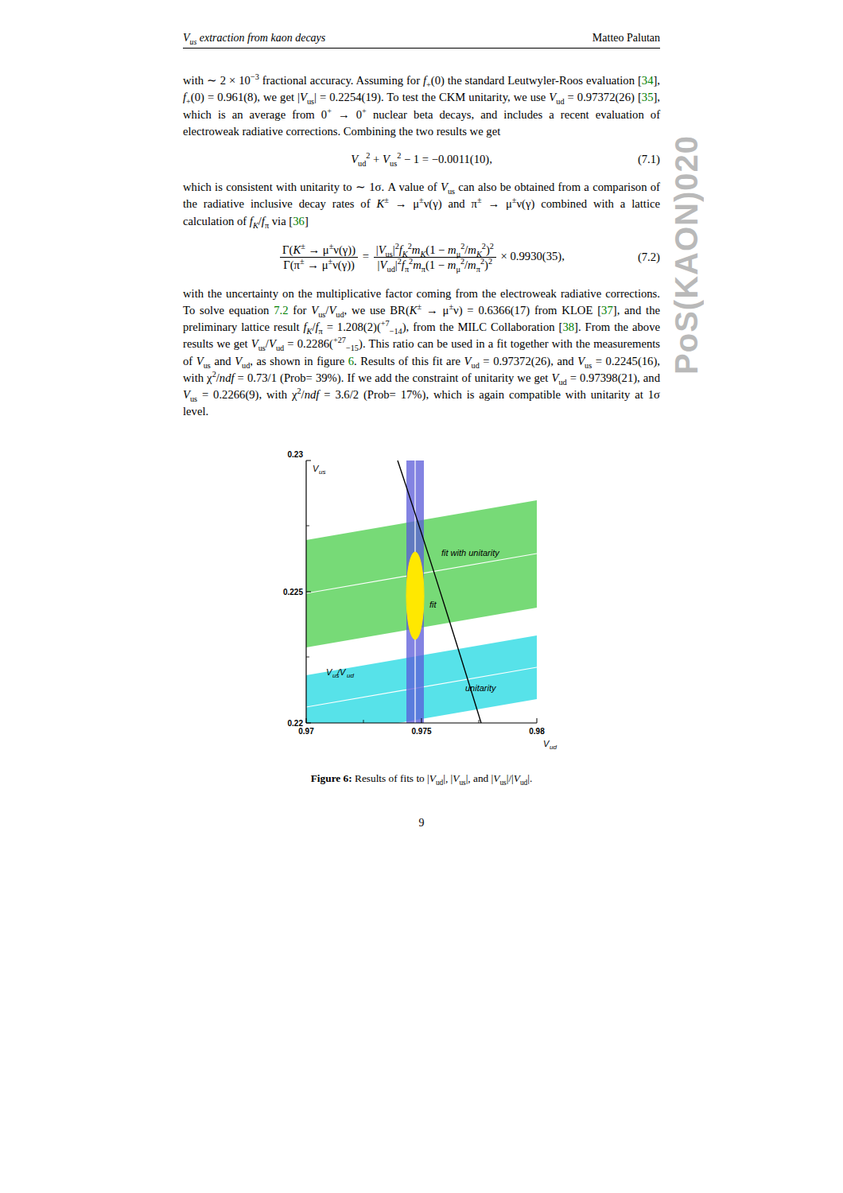Vus extraction from kaon decays
Matteo Palutan
PoS(KAON)020
with ∼ 2 × 10−3 fractional accuracy. Assuming for f+(0) the standard Leutwyler-Roos evaluation [34], f+(0) = 0.961(8), we get |Vus| = 0.2254(19). To test the CKM unitarity, we use Vud = 0.97372(26) [35], which is an average from 0+ → 0+ nuclear beta decays, and includes a recent evaluation of electroweak radiative corrections. Combining the two results we get
Vud2 + Vus2 − 1 = −0.0011(10),
(7.1)
which is consistent with unitarity to ∼ 1σ. A value of Vus can also be obtained from a comparison of the radiative inclusive decay rates of K± → μ±ν(γ) and π± → μ±ν(γ) combined with a lattice calculation of fK/fπ via [36]
Γ(K± → μ±ν(γ)) Γ(π± → μ±ν(γ)) = |Vus|2fK2mK(1 − mμ2/mK2)2 |Vud|2fπ2mπ(1 − mμ2/mπ2)2 × 0.9930(35),
(7.2)
with the uncertainty on the multiplicative factor coming from the electroweak radiative corrections. To solve equation 7.2 for Vus/Vud, we use BR(K± → μ±ν) = 0.6366(17) from KLOE [37], and the preliminary lattice result fK/fπ = 1.208(2)(+7−14), from the MILC Collaboration [38]. From the above results we get Vus/Vud = 0.2286(+27−15). This ratio can be used in a fit together with the measurements of Vus and Vud, as shown in figure 6. Results of this fit are Vud = 0.97372(26), and Vus = 0.2245(16), with χ2/ndf = 0.73/1 (Prob= 39%). If we add the constraint of unitarity we get Vud = 0.97398(21), and Vus = 0.2266(9), with χ2/ndf = 3.6/2 (Prob= 17%), which is again compatible with unitarity at 1σ level.
0.23 0.225 0.22 0.97 0.975 0.98 V us V ud fit with unitarity fit V us /V ud unitarity
Figure 6: Results of fits to |Vud|, |Vus|, and |Vus|/|Vud|.
9